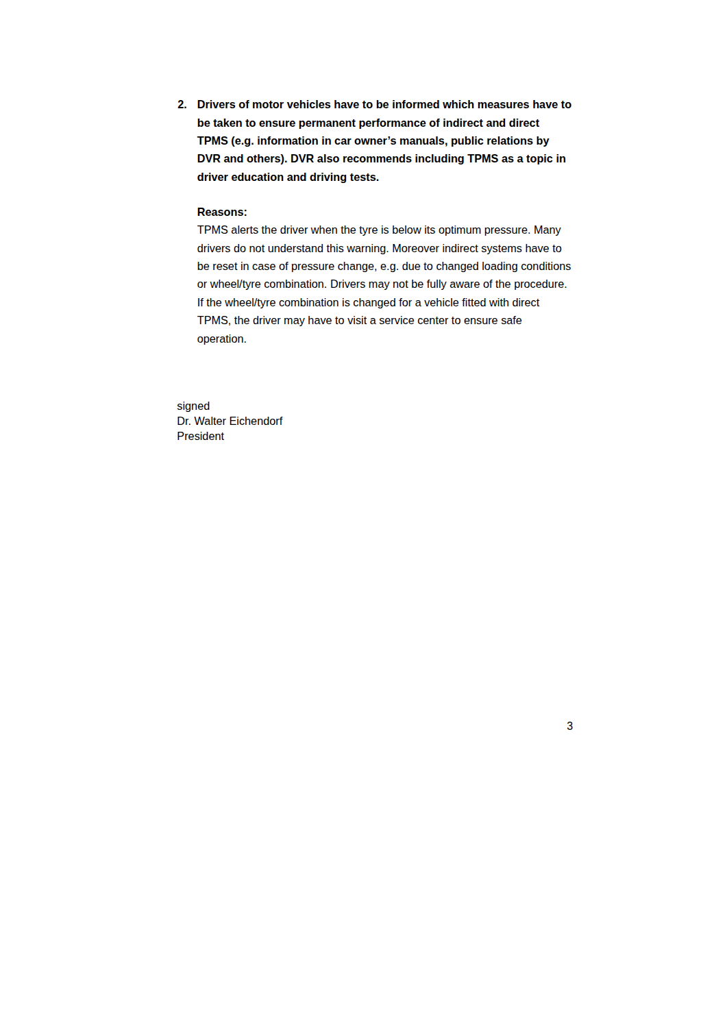2.
Drivers of motor vehicles have to be informed which measures have to be taken to ensure permanent performance of indirect and direct TPMS (e.g. information in car owner’s manuals, public relations by DVR and others). DVR also recommends including TPMS as a topic in driver education and driving tests.
Reasons:
TPMS alerts the driver when the tyre is below its optimum pressure. Many drivers do not understand this warning. Moreover indirect systems have to be reset in case of pressure change, e.g. due to changed loading conditions or wheel/tyre combination. Drivers may not be fully aware of the procedure.
If the wheel/tyre combination is changed for a vehicle fitted with direct TPMS, the driver may have to visit a service center to ensure safe operation.
signed
Dr. Walter Eichendorf
President
3